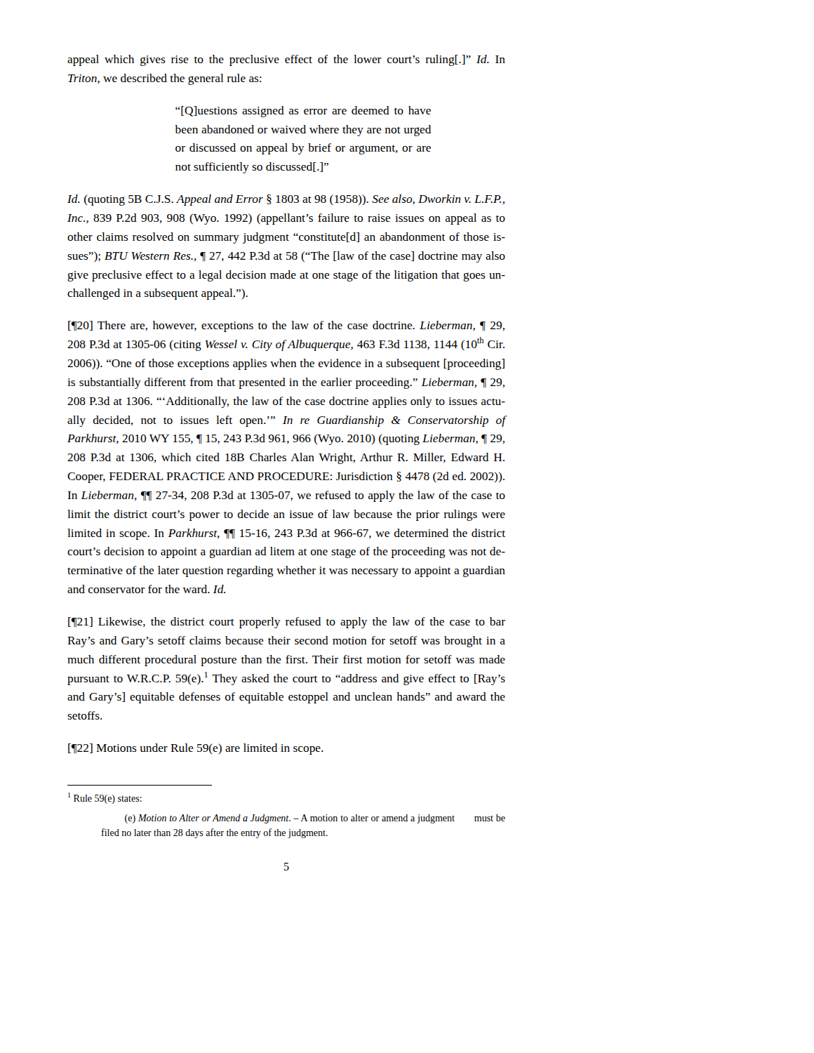appeal which gives rise to the preclusive effect of the lower court’s ruling[.]” Id. In Triton, we described the general rule as:
“[Q]uestions assigned as error are deemed to have been abandoned or waived where they are not urged or discussed on appeal by brief or argument, or are not sufficiently so discussed[.]”
Id. (quoting 5B C.J.S. Appeal and Error § 1803 at 98 (1958)). See also, Dworkin v. L.F.P., Inc., 839 P.2d 903, 908 (Wyo. 1992) (appellant’s failure to raise issues on appeal as to other claims resolved on summary judgment “constitute[d] an abandonment of those issues”); BTU Western Res., ¶ 27, 442 P.3d at 58 (“The [law of the case] doctrine may also give preclusive effect to a legal decision made at one stage of the litigation that goes unchallenged in a subsequent appeal.”).
[¶20] There are, however, exceptions to the law of the case doctrine. Lieberman, ¶ 29, 208 P.3d at 1305-06 (citing Wessel v. City of Albuquerque, 463 F.3d 1138, 1144 (10th Cir. 2006)). “One of those exceptions applies when the evidence in a subsequent [proceeding] is substantially different from that presented in the earlier proceeding.” Lieberman, ¶ 29, 208 P.3d at 1306. “‘Additionally, the law of the case doctrine applies only to issues actually decided, not to issues left open.’” In re Guardianship & Conservatorship of Parkhurst, 2010 WY 155, ¶ 15, 243 P.3d 961, 966 (Wyo. 2010) (quoting Lieberman, ¶ 29, 208 P.3d at 1306, which cited 18B Charles Alan Wright, Arthur R. Miller, Edward H. Cooper, FEDERAL PRACTICE AND PROCEDURE: Jurisdiction § 4478 (2d ed. 2002)). In Lieberman, ¶¶ 27-34, 208 P.3d at 1305-07, we refused to apply the law of the case to limit the district court’s power to decide an issue of law because the prior rulings were limited in scope. In Parkhurst, ¶¶ 15-16, 243 P.3d at 966-67, we determined the district court’s decision to appoint a guardian ad litem at one stage of the proceeding was not determinative of the later question regarding whether it was necessary to appoint a guardian and conservator for the ward. Id.
[¶21] Likewise, the district court properly refused to apply the law of the case to bar Ray’s and Gary’s setoff claims because their second motion for setoff was brought in a much different procedural posture than the first. Their first motion for setoff was made pursuant to W.R.C.P. 59(e).1 They asked the court to “address and give effect to [Ray’s and Gary’s] equitable defenses of equitable estoppel and unclean hands” and award the setoffs.
[¶22] Motions under Rule 59(e) are limited in scope.
1 Rule 59(e) states:
(e) Motion to Alter or Amend a Judgment. – A motion to alter or amend a judgment must be filed no later than 28 days after the entry of the judgment.
5